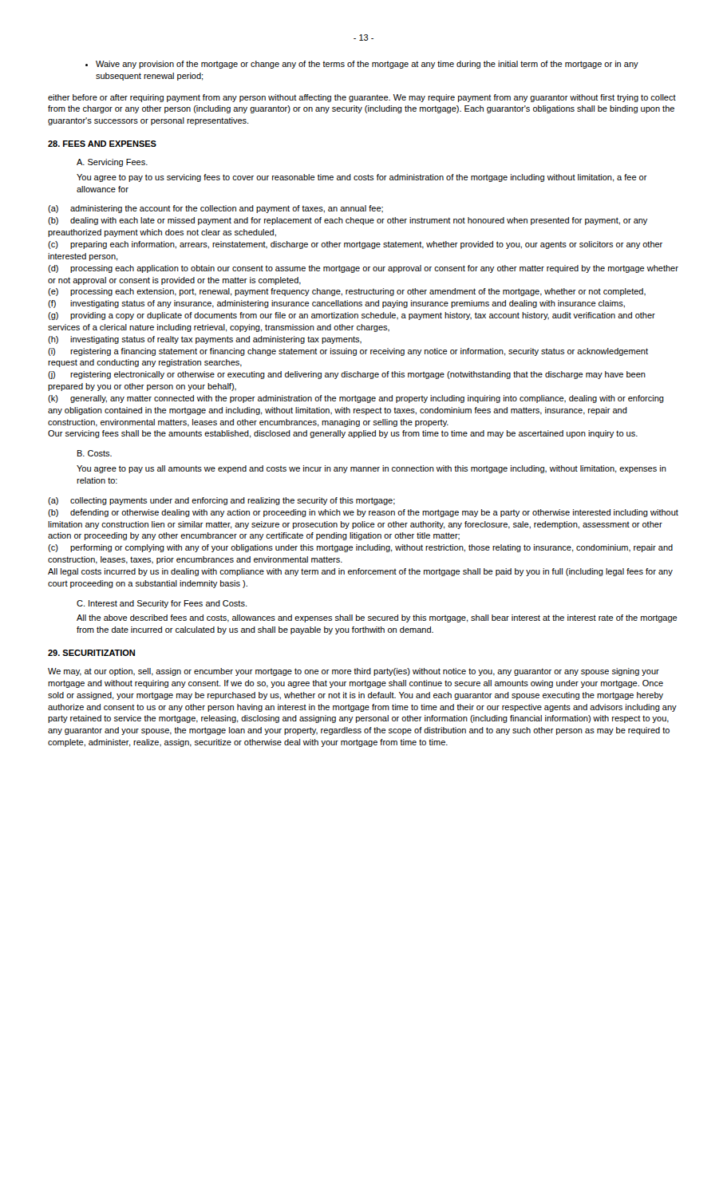- 13 -
Waive any provision of the mortgage or change any of the terms of the mortgage at any time during the initial term of the mortgage or in any subsequent renewal period;
either before or after requiring payment from any person without affecting the guarantee. We may require payment from any guarantor without first trying to collect from the chargor or any other person (including any guarantor) or on any security (including the mortgage). Each guarantor's obligations shall be binding upon the guarantor's successors or personal representatives.
28. FEES AND EXPENSES
A. Servicing Fees.
You agree to pay to us servicing fees to cover our reasonable time and costs for administration of the mortgage including without limitation, a fee or allowance for
(a) administering the account for the collection and payment of taxes, an annual fee;
(b) dealing with each late or missed payment and for replacement of each cheque or other instrument not honoured when presented for payment, or any preauthorized payment which does not clear as scheduled,
(c) preparing each information, arrears, reinstatement, discharge or other mortgage statement, whether provided to you, our agents or solicitors or any other interested person,
(d) processing each application to obtain our consent to assume the mortgage or our approval or consent for any other matter required by the mortgage whether or not approval or consent is provided or the matter is completed,
(e) processing each extension, port, renewal, payment frequency change, restructuring or other amendment of the mortgage, whether or not completed,
(f) investigating status of any insurance, administering insurance cancellations and paying insurance premiums and dealing with insurance claims,
(g) providing a copy or duplicate of documents from our file or an amortization schedule, a payment history, tax account history, audit verification and other services of a clerical nature including retrieval, copying, transmission and other charges,
(h) investigating status of realty tax payments and administering tax payments,
(i) registering a financing statement or financing change statement or issuing or receiving any notice or information, security status or acknowledgement request and conducting any registration searches,
(j) registering electronically or otherwise or executing and delivering any discharge of this mortgage (notwithstanding that the discharge may have been prepared by you or other person on your behalf),
(k) generally, any matter connected with the proper administration of the mortgage and property including inquiring into compliance, dealing with or enforcing any obligation contained in the mortgage and including, without limitation, with respect to taxes, condominium fees and matters, insurance, repair and construction, environmental matters, leases and other encumbrances, managing or selling the property.
Our servicing fees shall be the amounts established, disclosed and generally applied by us from time to time and may be ascertained upon inquiry to us.
B. Costs.
You agree to pay us all amounts we expend and costs we incur in any manner in connection with this mortgage including, without limitation, expenses in relation to:
(a) collecting payments under and enforcing and realizing the security of this mortgage;
(b) defending or otherwise dealing with any action or proceeding in which we by reason of the mortgage may be a party or otherwise interested including without limitation any construction lien or similar matter, any seizure or prosecution by police or other authority, any foreclosure, sale, redemption, assessment or other action or proceeding by any other encumbrancer or any certificate of pending litigation or other title matter;
(c) performing or complying with any of your obligations under this mortgage including, without restriction, those relating to insurance, condominium, repair and construction, leases, taxes, prior encumbrances and environmental matters.
All legal costs incurred by us in dealing with compliance with any term and in enforcement of the mortgage shall be paid by you in full (including legal fees for any court proceeding on a substantial indemnity basis ).
C. Interest and Security for Fees and Costs.
All the above described fees and costs, allowances and expenses shall be secured by this mortgage, shall bear interest at the interest rate of the mortgage from the date incurred or calculated by us and shall be payable by you forthwith on demand.
29. SECURITIZATION
We may, at our option, sell, assign or encumber your mortgage to one or more third party(ies) without notice to you, any guarantor or any spouse signing your mortgage and without requiring any consent. If we do so, you agree that your mortgage shall continue to secure all amounts owing under your mortgage. Once sold or assigned, your mortgage may be repurchased by us, whether or not it is in default. You and each guarantor and spouse executing the mortgage hereby authorize and consent to us or any other person having an interest in the mortgage from time to time and their or our respective agents and advisors including any party retained to service the mortgage, releasing, disclosing and assigning any personal or other information (including financial information) with respect to you, any guarantor and your spouse, the mortgage loan and your property, regardless of the scope of distribution and to any such other person as may be required to complete, administer, realize, assign, securitize or otherwise deal with your mortgage from time to time.